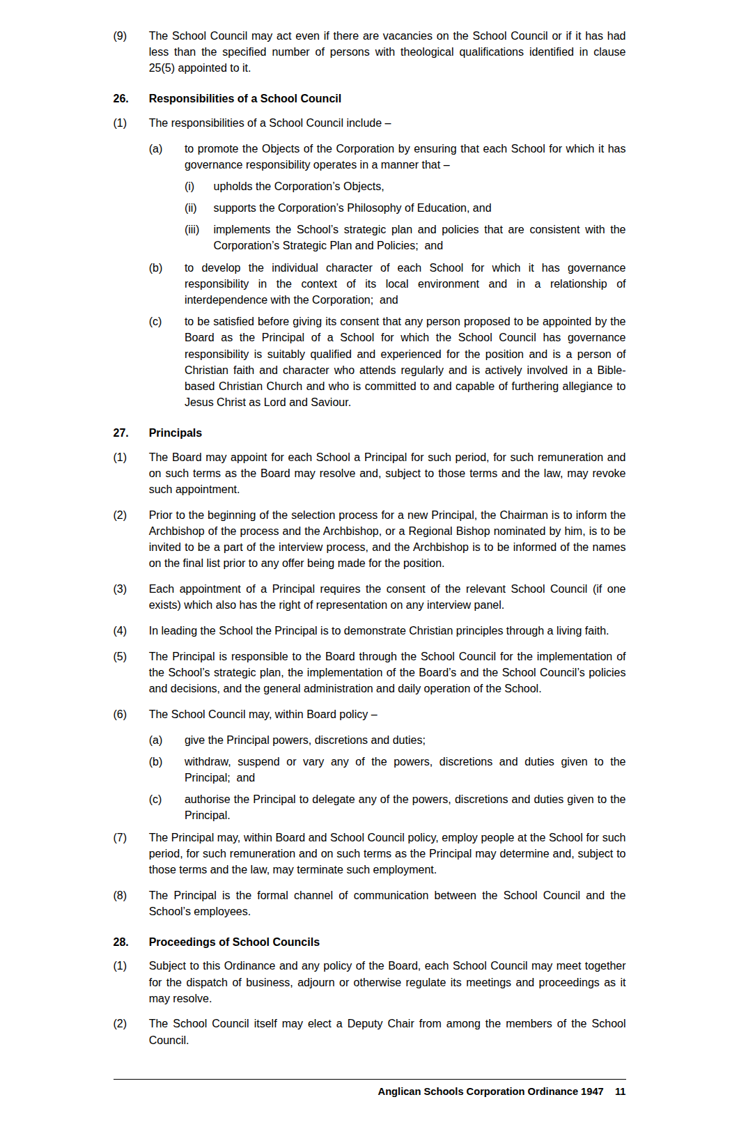(9)
The School Council may act even if there are vacancies on the School Council or if it has had less than the specified number of persons with theological qualifications identified in clause 25(5) appointed to it.
26.
Responsibilities of a School Council
(1)
The responsibilities of a School Council include –
(a)
to promote the Objects of the Corporation by ensuring that each School for which it has governance responsibility operates in a manner that –
(i)
upholds the Corporation’s Objects,
(ii)
supports the Corporation’s Philosophy of Education, and
(iii)
implements the School’s strategic plan and policies that are consistent with the Corporation’s Strategic Plan and Policies; and
(b)
to develop the individual character of each School for which it has governance responsibility in the context of its local environment and in a relationship of interdependence with the Corporation; and
(c)
to be satisfied before giving its consent that any person proposed to be appointed by the Board as the Principal of a School for which the School Council has governance responsibility is suitably qualified and experienced for the position and is a person of Christian faith and character who attends regularly and is actively involved in a Bible-based Christian Church and who is committed to and capable of furthering allegiance to Jesus Christ as Lord and Saviour.
27.
Principals
(1)
The Board may appoint for each School a Principal for such period, for such remuneration and on such terms as the Board may resolve and, subject to those terms and the law, may revoke such appointment.
(2)
Prior to the beginning of the selection process for a new Principal, the Chairman is to inform the Archbishop of the process and the Archbishop, or a Regional Bishop nominated by him, is to be invited to be a part of the interview process, and the Archbishop is to be informed of the names on the final list prior to any offer being made for the position.
(3)
Each appointment of a Principal requires the consent of the relevant School Council (if one exists) which also has the right of representation on any interview panel.
(4)
In leading the School the Principal is to demonstrate Christian principles through a living faith.
(5)
The Principal is responsible to the Board through the School Council for the implementation of the School’s strategic plan, the implementation of the Board’s and the School Council’s policies and decisions, and the general administration and daily operation of the School.
(6)
The School Council may, within Board policy –
(a)
give the Principal powers, discretions and duties;
(b)
withdraw, suspend or vary any of the powers, discretions and duties given to the Principal; and
(c)
authorise the Principal to delegate any of the powers, discretions and duties given to the Principal.
(7)
The Principal may, within Board and School Council policy, employ people at the School for such period, for such remuneration and on such terms as the Principal may determine and, subject to those terms and the law, may terminate such employment.
(8)
The Principal is the formal channel of communication between the School Council and the School’s employees.
28.
Proceedings of School Councils
(1)
Subject to this Ordinance and any policy of the Board, each School Council may meet together for the dispatch of business, adjourn or otherwise regulate its meetings and proceedings as it may resolve.
(2)
The School Council itself may elect a Deputy Chair from among the members of the School Council.
Anglican Schools Corporation Ordinance 1947 11